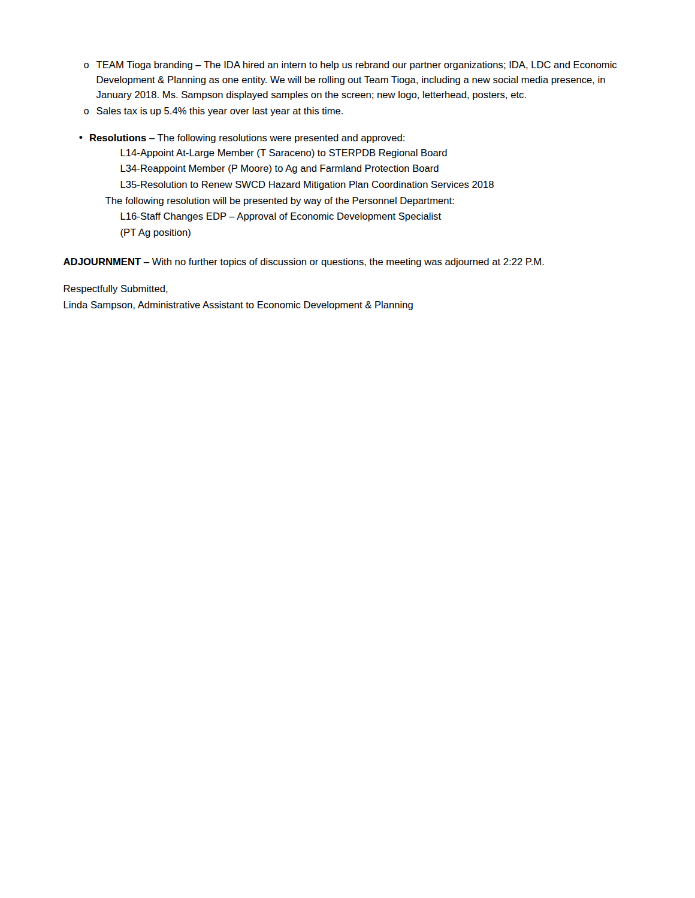TEAM Tioga branding – The IDA hired an intern to help us rebrand our partner organizations; IDA, LDC and Economic Development & Planning as one entity. We will be rolling out Team Tioga, including a new social media presence, in January 2018. Ms. Sampson displayed samples on the screen; new logo, letterhead, posters, etc.
Sales tax is up 5.4% this year over last year at this time.
Resolutions – The following resolutions were presented and approved:
L14-Appoint At-Large Member (T Saraceno) to STERPDB Regional Board
L34-Reappoint Member (P Moore) to Ag and Farmland Protection Board
L35-Resolution to Renew SWCD Hazard Mitigation Plan Coordination Services 2018
The following resolution will be presented by way of the Personnel Department:
L16-Staff Changes EDP – Approval of Economic Development Specialist
(PT Ag position)
ADJOURNMENT – With no further topics of discussion or questions, the meeting was adjourned at 2:22 P.M.
Respectfully Submitted,
Linda Sampson, Administrative Assistant to Economic Development & Planning